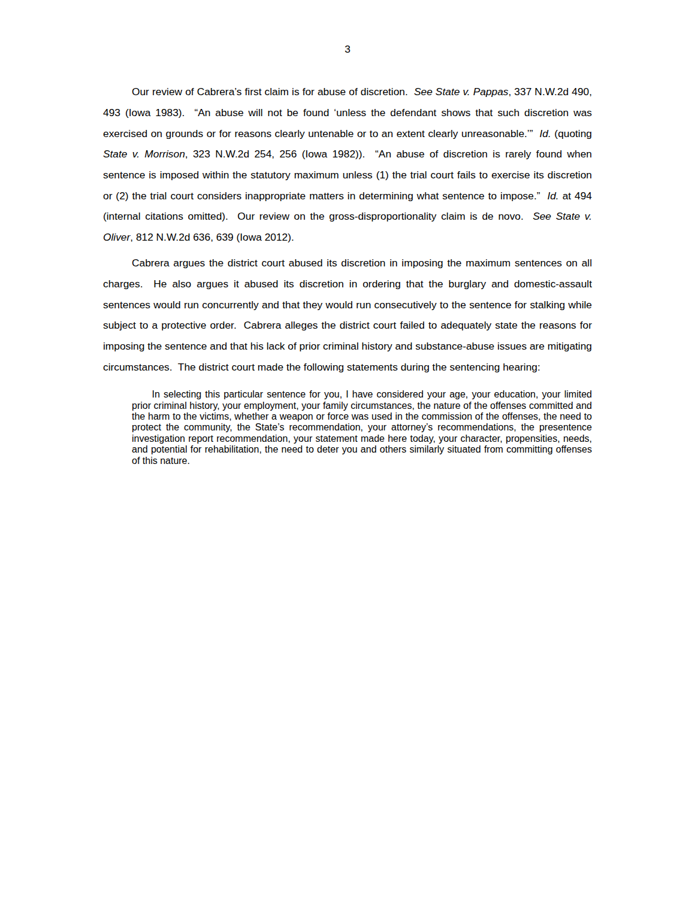3
Our review of Cabrera’s first claim is for abuse of discretion. See State v. Pappas, 337 N.W.2d 490, 493 (Iowa 1983). “An abuse will not be found ‘unless the defendant shows that such discretion was exercised on grounds or for reasons clearly untenable or to an extent clearly unreasonable.’” Id. (quoting State v. Morrison, 323 N.W.2d 254, 256 (Iowa 1982)). “An abuse of discretion is rarely found when sentence is imposed within the statutory maximum unless (1) the trial court fails to exercise its discretion or (2) the trial court considers inappropriate matters in determining what sentence to impose.” Id. at 494 (internal citations omitted). Our review on the gross-disproportionality claim is de novo. See State v. Oliver, 812 N.W.2d 636, 639 (Iowa 2012).
Cabrera argues the district court abused its discretion in imposing the maximum sentences on all charges. He also argues it abused its discretion in ordering that the burglary and domestic-assault sentences would run concurrently and that they would run consecutively to the sentence for stalking while subject to a protective order. Cabrera alleges the district court failed to adequately state the reasons for imposing the sentence and that his lack of prior criminal history and substance-abuse issues are mitigating circumstances. The district court made the following statements during the sentencing hearing:
In selecting this particular sentence for you, I have considered your age, your education, your limited prior criminal history, your employment, your family circumstances, the nature of the offenses committed and the harm to the victims, whether a weapon or force was used in the commission of the offenses, the need to protect the community, the State’s recommendation, your attorney’s recommendations, the presentence investigation report recommendation, your statement made here today, your character, propensities, needs, and potential for rehabilitation, the need to deter you and others similarly situated from committing offenses of this nature.